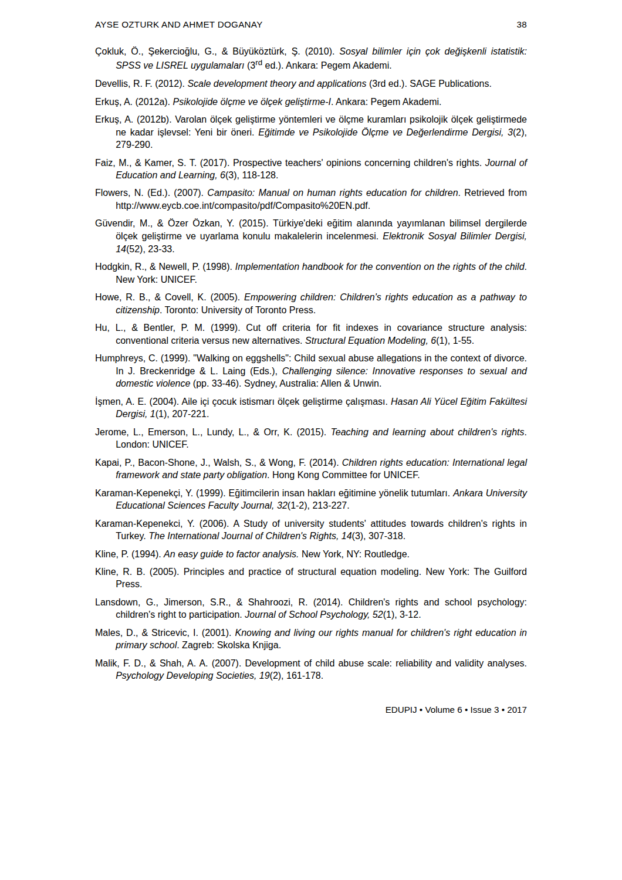Ayse Ozturk and Ahmet Doganay 38
Çokluk, Ö., Şekercioğlu, G., & Büyüköztürk, Ş. (2010). Sosyal bilimler için çok değişkenli istatistik: SPSS ve LISREL uygulamaları (3rd ed.). Ankara: Pegem Akademi.
Devellis, R. F. (2012). Scale development theory and applications (3rd ed.). SAGE Publications.
Erkuş, A. (2012a). Psikolojide ölçme ve ölçek geliştirme-I. Ankara: Pegem Akademi.
Erkuş, A. (2012b). Varolan ölçek geliştirme yöntemleri ve ölçme kuramları psikolojik ölçek geliştirmede ne kadar işlevsel: Yeni bir öneri. Eğitimde ve Psikolojide Ölçme ve Değerlendirme Dergisi, 3(2), 279-290.
Faiz, M., & Kamer, S. T. (2017). Prospective teachers' opinions concerning children's rights. Journal of Education and Learning, 6(3), 118-128.
Flowers, N. (Ed.). (2007). Campasito: Manual on human rights education for children. Retrieved from http://www.eycb.coe.int/compasito/pdf/Compasito%20EN.pdf.
Güvendir, M., & Özer Özkan, Y. (2015). Türkiye'deki eğitim alanında yayımlanan bilimsel dergilerde ölçek geliştirme ve uyarlama konulu makalelerin incelenmesi. Elektronik Sosyal Bilimler Dergisi, 14(52), 23-33.
Hodgkin, R., & Newell, P. (1998). Implementation handbook for the convention on the rights of the child. New York: UNICEF.
Howe, R. B., & Covell, K. (2005). Empowering children: Children's rights education as a pathway to citizenship. Toronto: University of Toronto Press.
Hu, L., & Bentler, P. M. (1999). Cut off criteria for fit indexes in covariance structure analysis: conventional criteria versus new alternatives. Structural Equation Modeling, 6(1), 1-55.
Humphreys, C. (1999). "Walking on eggshells": Child sexual abuse allegations in the context of divorce. In J. Breckenridge & L. Laing (Eds.), Challenging silence: Innovative responses to sexual and domestic violence (pp. 33-46). Sydney, Australia: Allen & Unwin.
İşmen, A. E. (2004). Aile içi çocuk istismarı ölçek geliştirme çalışması. Hasan Ali Yücel Eğitim Fakültesi Dergisi, 1(1), 207-221.
Jerome, L., Emerson, L., Lundy, L., & Orr, K. (2015). Teaching and learning about children's rights. London: UNICEF.
Kapai, P., Bacon-Shone, J., Walsh, S., & Wong, F. (2014). Children rights education: International legal framework and state party obligation. Hong Kong Committee for UNICEF.
Karaman-Kepenekçi, Y. (1999). Eğitimcilerin insan hakları eğitimine yönelik tutumları. Ankara University Educational Sciences Faculty Journal, 32(1-2), 213-227.
Karaman-Kepenekci, Y. (2006). A Study of university students' attitudes towards children's rights in Turkey. The International Journal of Children's Rights, 14(3), 307-318.
Kline, P. (1994). An easy guide to factor analysis. New York, NY: Routledge.
Kline, R. B. (2005). Principles and practice of structural equation modeling. New York: The Guilford Press.
Lansdown, G., Jimerson, S.R., & Shahroozi, R. (2014). Children's rights and school psychology: children's right to participation. Journal of School Psychology, 52(1), 3-12.
Males, D., & Stricevic, I. (2001). Knowing and living our rights manual for children's right education in primary school. Zagreb: Skolska Knjiga.
Malik, F. D., & Shah, A. A. (2007). Development of child abuse scale: reliability and validity analyses. Psychology Developing Societies, 19(2), 161-178.
EDUPIJ • Volume 6 • Issue 3 • 2017